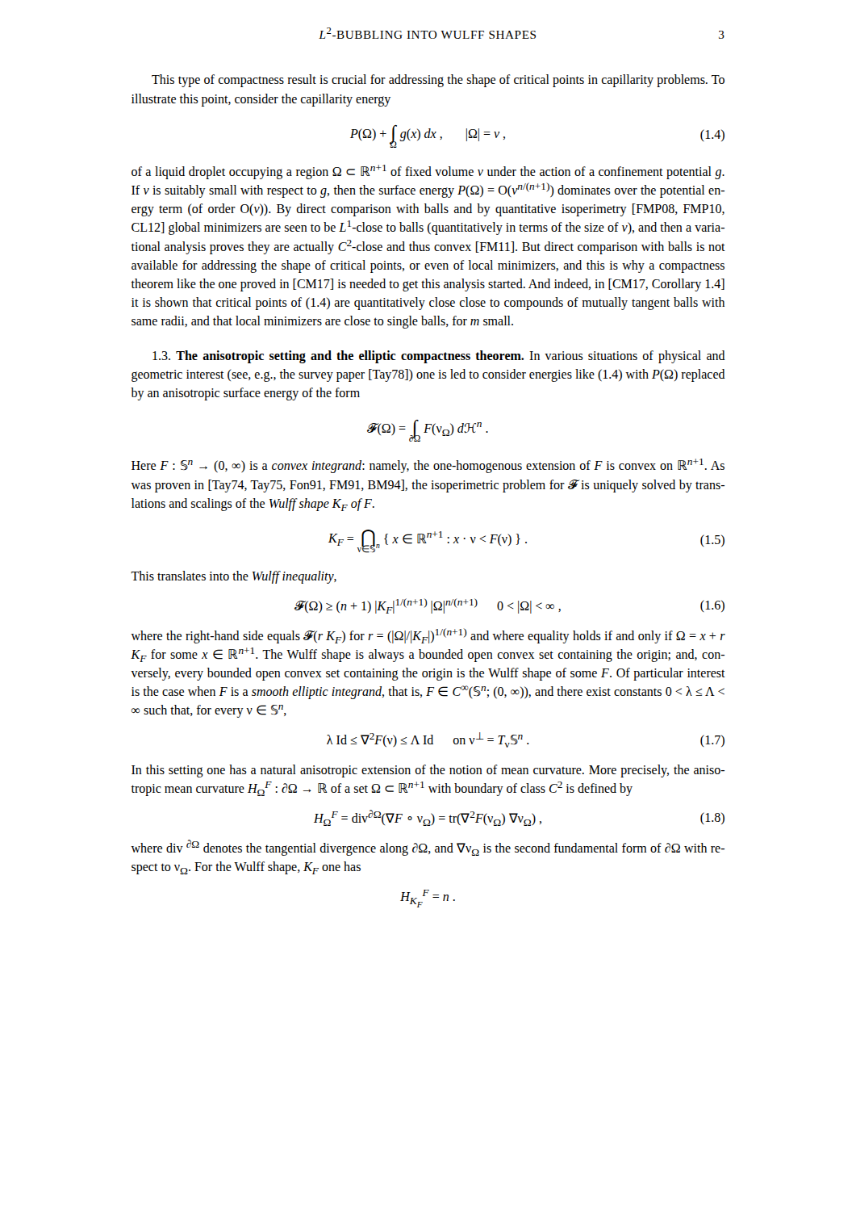L2-BUBBLING INTO WULFF SHAPES 3
This type of compactness result is crucial for addressing the shape of critical points in capillarity problems. To illustrate this point, consider the capillarity energy
P(Ω) + ∫Ω g(x) dx , |Ω| = v , (1.4)
of a liquid droplet occupying a region Ω ⊂ ℝn+1 of fixed volume v under the action of a confinement potential g. If v is suitably small with respect to g, then the surface energy P(Ω) = O(vn/(n+1)) dominates over the potential energy term (of order O(v)). By direct comparison with balls and by quantitative isoperimetry [FMP08, FMP10, CL12] global minimizers are seen to be L1-close to balls (quantitatively in terms of the size of v), and then a variational analysis proves they are actually C2-close and thus convex [FM11]. But direct comparison with balls is not available for addressing the shape of critical points, or even of local minimizers, and this is why a compactness theorem like the one proved in [CM17] is needed to get this analysis started. And indeed, in [CM17, Corollary 1.4] it is shown that critical points of (1.4) are quantitatively close close to compounds of mutually tangent balls with same radii, and that local minimizers are close to single balls, for m small.
1.3. The anisotropic setting and the elliptic compactness theorem. In various situations of physical and geometric interest (see, e.g., the survey paper [Tay78]) one is led to consider energies like (1.4) with P(Ω) replaced by an anisotropic surface energy of the form
𝓕(Ω) = ∫∂Ω F(νΩ) d ℋn .
Here F : 𝕊n → (0, ∞) is a convex integrand: namely, the one-homogenous extension of F is convex on ℝn+1. As was proven in [Tay74, Tay75, Fon91, FM91, BM94], the isoperimetric problem for 𝓕 is uniquely solved by translations and scalings of the Wulff shape KF of F.
KF = ⋂ν∈𝕊n { x ∈ ℝn+1 : x · ν < F(ν) } . (1.5)
This translates into the Wulff inequality,
𝓕(Ω) ≥ (n + 1) |KF|1/(n+1) |Ω|n/(n+1) 0 < |Ω| < ∞ , (1.6)
where the right-hand side equals 𝓕(r KF) for r = (|Ω|/|KF|)1/(n+1) and where equality holds if and only if Ω = x + r KF for some x ∈ ℝn+1. The Wulff shape is always a bounded open convex set containing the origin; and, conversely, every bounded open convex set containing the origin is the Wulff shape of some F. Of particular interest is the case when F is a smooth elliptic integrand, that is, F ∈ C∞(𝕊n; (0, ∞)), and there exist constants 0 < λ ≤ Λ < ∞ such that, for every ν ∈ 𝕊n,
λ Id ≤ ∇2F(ν) ≤ Λ Id on ν⊥ = Tν𝕊n . (1.7)
In this setting one has a natural anisotropic extension of the notion of mean curvature. More precisely, the anisotropic mean curvature HΩF : ∂Ω → ℝ of a set Ω ⊂ ℝn+1 with boundary of class C2 is defined by
HΩF = div∂Ω(∇F ∘ νΩ) = tr(∇2F(νΩ) ∇νΩ) , (1.8)
where div ∂Ω denotes the tangential divergence along ∂Ω, and ∇νΩ is the second fundamental form of ∂Ω with respect to νΩ. For the Wulff shape, KF one has
HKFF = n .